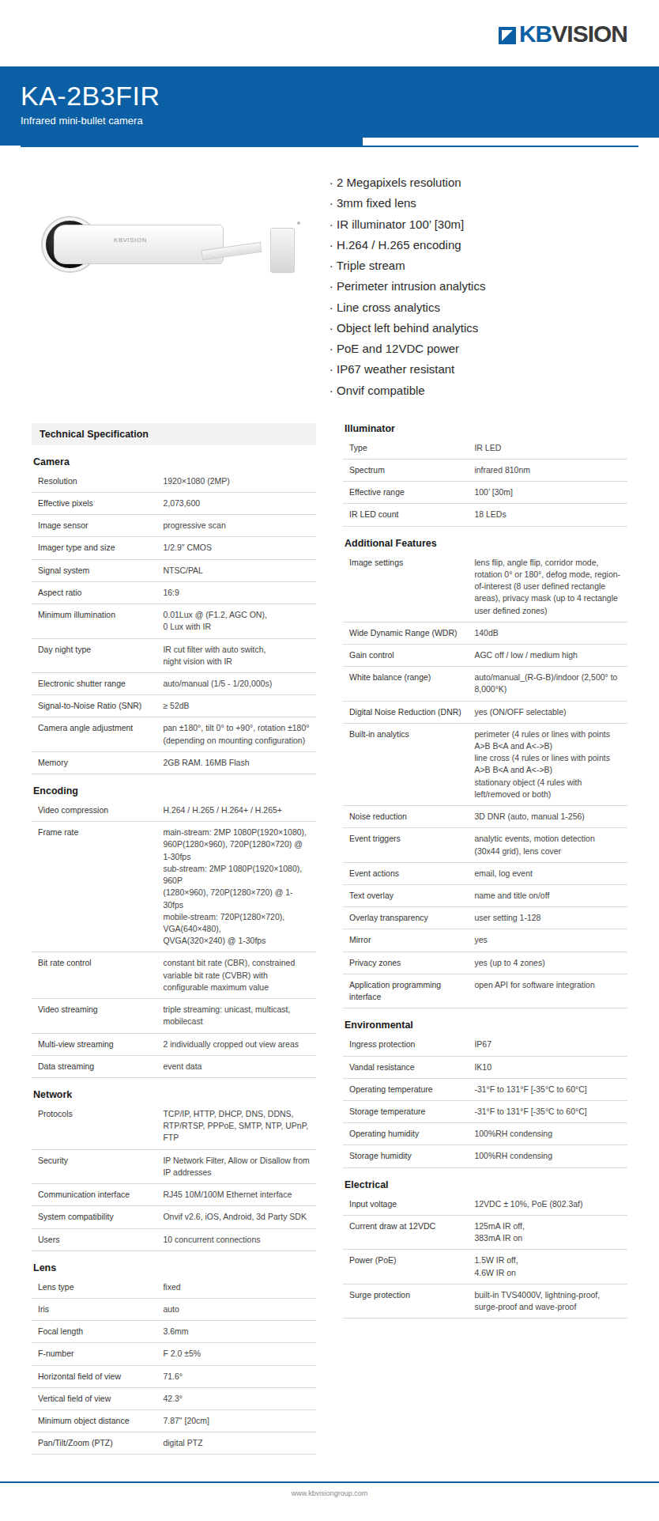KB VISION
KA-2B3FIR
Infrared mini-bullet camera
KBVISION
2 Megapixels resolution
3mm fixed lens
IR illuminator 100’ [30m]
H.264 / H.265 encoding
Triple stream
Perimeter intrusion analytics
Line cross analytics
Object left behind analytics
PoE and 12VDC power
IP67 weather resistant
Onvif compatible
Technical Specification
Camera
| Resolution | 1920×1080 (2MP) |
| Effective pixels | 2,073,600 |
| Image sensor | progressive scan |
| Imager type and size | 1/2.9" CMOS |
| Signal system | NTSC/PAL |
| Aspect ratio | 16:9 |
| Minimum illumination | 0.01Lux @ (F1.2, AGC ON), 0 Lux with IR |
| Day night type | IR cut filter with auto switch, night vision with IR |
| Electronic shutter range | auto/manual (1/5 - 1/20,000s) |
| Signal-to-Noise Ratio (SNR) | ≥ 52dB |
| Camera angle adjustment | pan ±180°, tilt 0° to +90°, rotation ±180° (depending on mounting configuration) |
| Memory | 2GB RAM. 16MB Flash |
Encoding
| Video compression | H.264 / H.265 / H.264+ / H.265+ |
| Frame rate | main-stream: 2MP 1080P(1920×1080), 960P(1280×960), 720P(1280×720) @ 1-30fps sub-stream: 2MP 1080P(1920×1080), 960P (1280×960), 720P(1280×720) @ 1-30fps mobile-stream: 720P(1280×720), VGA(640×480), QVGA(320×240) @ 1-30fps |
| Bit rate control | constant bit rate (CBR), constrained variable bit rate (CVBR) with configurable maximum value |
| Video streaming | triple streaming: unicast, multicast, mobilecast |
| Multi-view streaming | 2 individually cropped out view areas |
| Data streaming | event data |
Network
| Protocols | TCP/IP, HTTP, DHCP, DNS, DDNS, RTP/RTSP, PPPoE, SMTP, NTP, UPnP, FTP |
| Security | IP Network Filter, Allow or Disallow from IP addresses |
| Communication interface | RJ45 10M/100M Ethernet interface |
| System compatibility | Onvif v2.6, iOS, Android, 3d Party SDK |
| Users | 10 concurrent connections |
Lens
| Lens type | fixed |
| Iris | auto |
| Focal length | 3.6mm |
| F-number | F 2.0 ±5% |
| Horizontal field of view | 71.6° |
| Vertical field of view | 42.3° |
| Minimum object distance | 7.87" [20cm] |
| Pan/Tilt/Zoom (PTZ) | digital PTZ |
Illuminator
| Type | IR LED |
| Spectrum | infrared 810nm |
| Effective range | 100’ [30m] |
| IR LED count | 18 LEDs |
Additional Features
| Image settings | lens flip, angle flip, corridor mode, rotation 0° or 180°, defog mode, region-of-interest (8 user defined rectangle areas), privacy mask (up to 4 rectangle user defined zones) |
| Wide Dynamic Range (WDR) | 140dB |
| Gain control | AGC off / low / medium high |
| White balance (range) | auto/manual_(R-G-B)/indoor (2,500° to 8,000°K) |
| Digital Noise Reduction (DNR) | yes (ON/OFF selectable) |
| Built-in analytics | perimeter (4 rules or lines with points A>B B<A and A<->B) line cross (4 rules or lines with points A>B B<A and A<->B) stationary object (4 rules with left/removed or both) |
| Noise reduction | 3D DNR (auto, manual 1-256) |
| Event triggers | analytic events, motion detection (30x44 grid), lens cover |
| Event actions | email, log event |
| Text overlay | name and title on/off |
| Overlay transparency | user setting 1-128 |
| Mirror | yes |
| Privacy zones | yes (up to 4 zones) |
| Application programming interface | open API for software integration |
Environmental
| Ingress protection | IP67 |
| Vandal resistance | IK10 |
| Operating temperature | -31°F to 131°F [-35°C to 60°C] |
| Storage temperature | -31°F to 131°F [-35°C to 60°C] |
| Operating humidity | 100%RH condensing |
| Storage humidity | 100%RH condensing |
Electrical
| Input voltage | 12VDC ± 10%, PoE (802.3af) |
| Current draw at 12VDC | 125mA IR off, 383mA IR on |
| Power (PoE) | 1.5W IR off, 4.6W IR on |
| Surge protection | built-in TVS4000V, lightning-proof, surge-proof and wave-proof |
www.kbvisiongroup.com